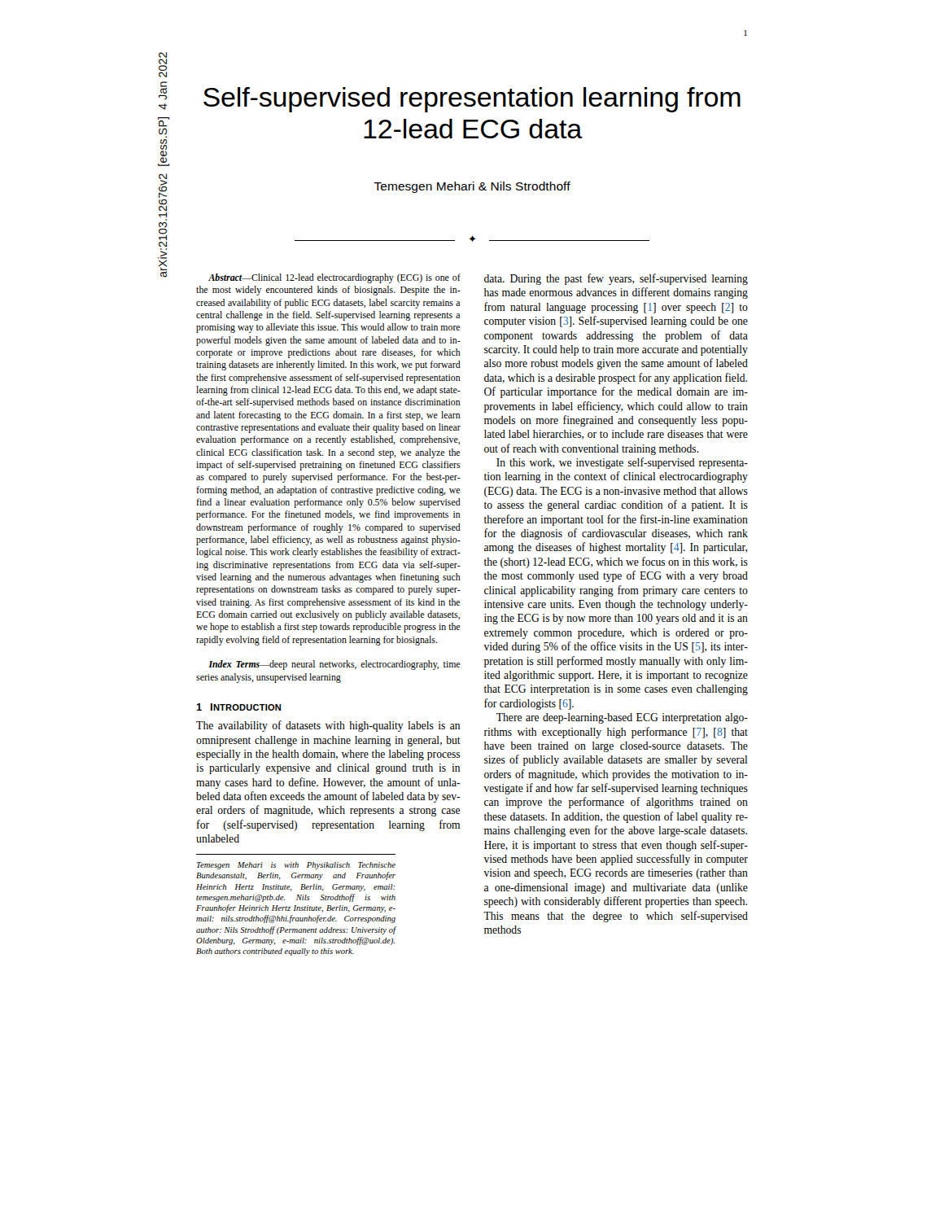1
arXiv:2103.12676v2 [eess.SP] 4 Jan 2022
Self-supervised representation learning from
12-lead ECG data
Temesgen Mehari & Nils Strodthoff
✦
Abstract—Clinical 12-lead electrocardiography (ECG) is one of the most widely encountered kinds of biosignals. Despite the increased availability of public ECG datasets, label scarcity remains a central challenge in the field. Self-supervised learning represents a promising way to alleviate this issue. This would allow to train more powerful models given the same amount of labeled data and to incorporate or improve predictions about rare diseases, for which training datasets are inherently limited. In this work, we put forward the first comprehensive assessment of self-supervised representation learning from clinical 12-lead ECG data. To this end, we adapt state-of-the-art self-supervised methods based on instance discrimination and latent forecasting to the ECG domain. In a first step, we learn contrastive representations and evaluate their quality based on linear evaluation performance on a recently established, comprehensive, clinical ECG classification task. In a second step, we analyze the impact of self-supervised pretraining on finetuned ECG classifiers as compared to purely supervised performance. For the best-performing method, an adaptation of contrastive predictive coding, we find a linear evaluation performance only 0.5% below supervised performance. For the finetuned models, we find improvements in downstream performance of roughly 1% compared to supervised performance, label efficiency, as well as robustness against physiological noise. This work clearly establishes the feasibility of extracting discriminative representations from ECG data via self-supervised learning and the numerous advantages when finetuning such representations on downstream tasks as compared to purely supervised training. As first comprehensive assessment of its kind in the ECG domain carried out exclusively on publicly available datasets, we hope to establish a first step towards reproducible progress in the rapidly evolving field of representation learning for biosignals.
Index Terms—deep neural networks, electrocardiography, time series analysis, unsupervised learning
1 INTRODUCTION
The availability of datasets with high-quality labels is an omnipresent challenge in machine learning in general, but especially in the health domain, where the labeling process is particularly expensive and clinical ground truth is in many cases hard to define. However, the amount of unlabeled data often exceeds the amount of labeled data by several orders of magnitude, which represents a strong case for (self-supervised) representation learning from unlabeled
Temesgen Mehari is with Physikalisch Technische Bundesanstalt, Berlin, Germany and Fraunhofer Heinrich Hertz Institute, Berlin, Germany, email: temesgen.mehari@ptb.de. Nils Strodthoff is with Fraunhofer Heinrich Hertz Institute, Berlin, Germany, e-mail: nils.strodthoff@hhi.fraunhofer.de. Corresponding author: Nils Strodthoff (Permanent address: University of Oldenburg, Germany, e-mail: nils.strodthoff@uol.de). Both authors contributed equally to this work.
data. During the past few years, self-supervised learning has made enormous advances in different domains ranging from natural language processing [1] over speech [2] to computer vision [3]. Self-supervised learning could be one component towards addressing the problem of data scarcity. It could help to train more accurate and potentially also more robust models given the same amount of labeled data, which is a desirable prospect for any application field. Of particular importance for the medical domain are improvements in label efficiency, which could allow to train models on more finegrained and consequently less populated label hierarchies, or to include rare diseases that were out of reach with conventional training methods.
In this work, we investigate self-supervised representation learning in the context of clinical electrocardiography (ECG) data. The ECG is a non-invasive method that allows to assess the general cardiac condition of a patient. It is therefore an important tool for the first-in-line examination for the diagnosis of cardiovascular diseases, which rank among the diseases of highest mortality [4]. In particular, the (short) 12-lead ECG, which we focus on in this work, is the most commonly used type of ECG with a very broad clinical applicability ranging from primary care centers to intensive care units. Even though the technology underlying the ECG is by now more than 100 years old and it is an extremely common procedure, which is ordered or provided during 5% of the office visits in the US [5], its interpretation is still performed mostly manually with only limited algorithmic support. Here, it is important to recognize that ECG interpretation is in some cases even challenging for cardiologists [6].
There are deep-learning-based ECG interpretation algorithms with exceptionally high performance [7], [8] that have been trained on large closed-source datasets. The sizes of publicly available datasets are smaller by several orders of magnitude, which provides the motivation to investigate if and how far self-supervised learning techniques can improve the performance of algorithms trained on these datasets. In addition, the question of label quality remains challenging even for the above large-scale datasets. Here, it is important to stress that even though self-supervised methods have been applied successfully in computer vision and speech, ECG records are timeseries (rather than a one-dimensional image) and multivariate data (unlike speech) with considerably different properties than speech. This means that the degree to which self-supervised methods